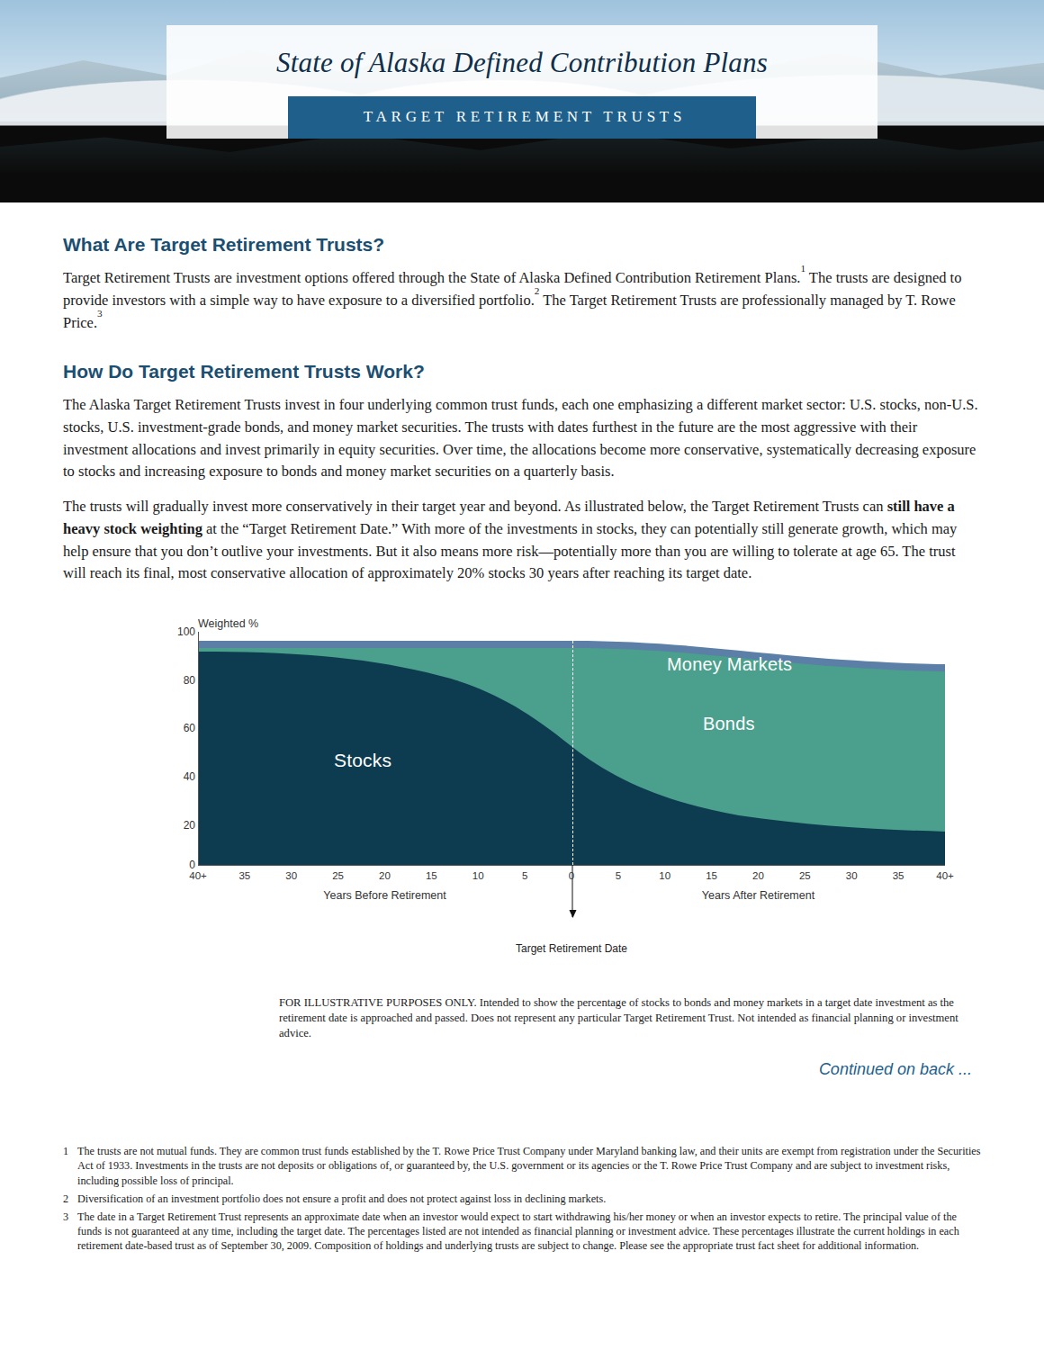State of Alaska Defined Contribution Plans
TARGET RETIREMENT TRUSTS
What Are Target Retirement Trusts?
Target Retirement Trusts are investment options offered through the State of Alaska Defined Contribution Retirement Plans.1 The trusts are designed to provide investors with a simple way to have exposure to a diversified portfolio.2 The Target Retirement Trusts are professionally managed by T. Rowe Price.3
How Do Target Retirement Trusts Work?
The Alaska Target Retirement Trusts invest in four underlying common trust funds, each one emphasizing a different market sector: U.S. stocks, non-U.S. stocks, U.S. investment-grade bonds, and money market securities. The trusts with dates furthest in the future are the most aggressive with their investment allocations and invest primarily in equity securities. Over time, the allocations become more conservative, systematically decreasing exposure to stocks and increasing exposure to bonds and money market securities on a quarterly basis.
The trusts will gradually invest more conservatively in their target year and beyond. As illustrated below, the Target Retirement Trusts can still have a heavy stock weighting at the “Target Retirement Date.” With more of the investments in stocks, they can potentially still generate growth, which may help ensure that you don’t outlive your investments. But it also means more risk—potentially more than you are willing to tolerate at age 65. The trust will reach its final, most conservative allocation of approximately 20% stocks 30 years after reaching its target date.
Weighted %
100 80 60 40 20 0
Stocks
Bonds
Money Markets
40+ 35 30 25 20 15 10 5 0 5 10 15 20 25 30 35 40+
Years Before Retirement Years After Retirement
Target Retirement Date
FOR ILLUSTRATIVE PURPOSES ONLY. Intended to show the percentage of stocks to bonds and money markets in a target date investment as the retirement date is approached and passed. Does not represent any particular Target Retirement Trust. Not intended as financial planning or investment advice.
Continued on back ...
The trusts are not mutual funds. They are common trust funds established by the T. Rowe Price Trust Company under Maryland banking law, and their units are exempt from registration under the Securities Act of 1933. Investments in the trusts are not deposits or obligations of, or guaranteed by, the U.S. government or its agencies or the T. Rowe Price Trust Company and are subject to investment risks, including possible loss of principal.
Diversification of an investment portfolio does not ensure a profit and does not protect against loss in declining markets.
The date in a Target Retirement Trust represents an approximate date when an investor would expect to start withdrawing his/her money or when an investor expects to retire. The principal value of the funds is not guaranteed at any time, including the target date. The percentages listed are not intended as financial planning or investment advice. These percentages illustrate the current holdings in each retirement date-based trust as of September 30, 2009. Composition of holdings and underlying trusts are subject to change. Please see the appropriate trust fact sheet for additional information.